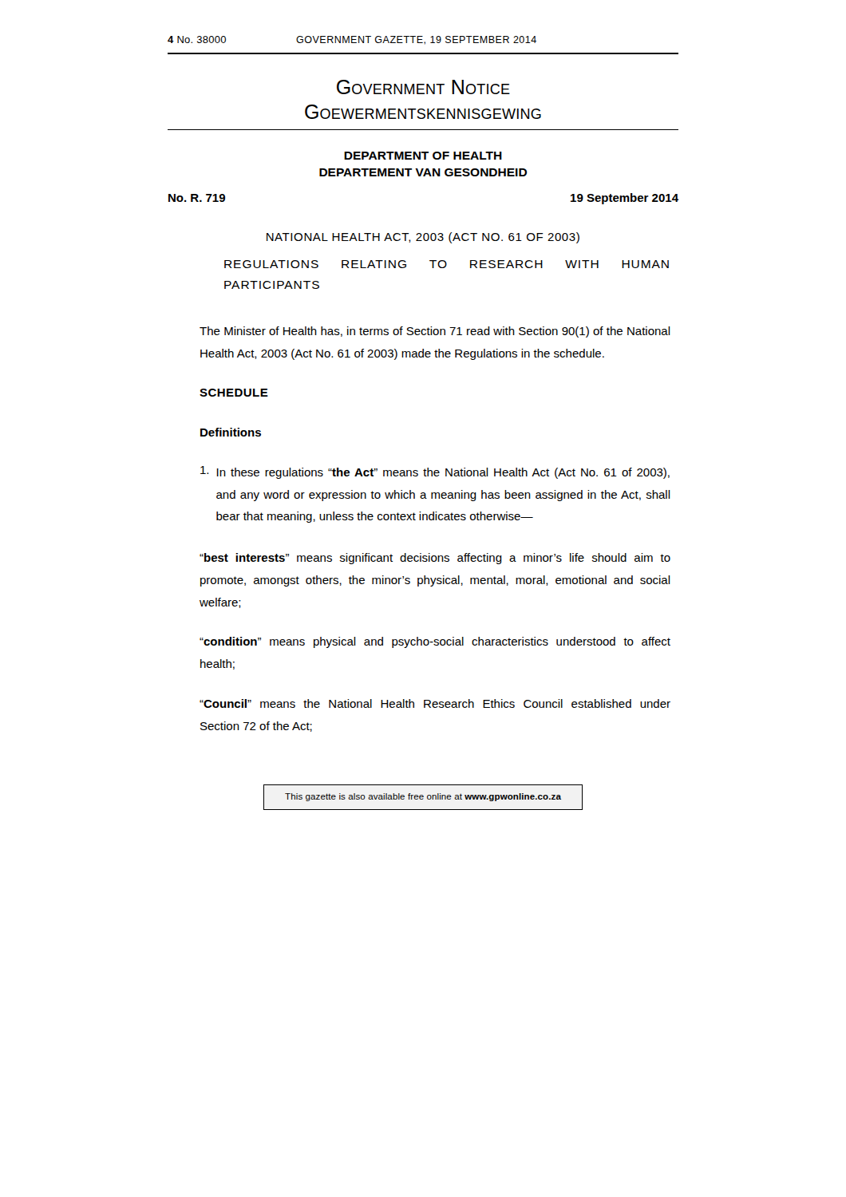4 No. 38000
Government Gazette, 19 September 2014
Government Notice
Goewermentskennisgewing
DEPARTMENT OF HEALTH
DEPARTEMENT VAN GESONDHEID
No. R. 719 19 September 2014
NATIONAL HEALTH ACT, 2003 (ACT NO. 61 OF 2003)
REGULATIONS RELATING TO RESEARCH WITH HUMAN PARTICIPANTS
The Minister of Health has, in terms of Section 71 read with Section 90(1) of the National Health Act, 2003 (Act No. 61 of 2003) made the Regulations in the schedule.
SCHEDULE
Definitions
1. In these regulations “the Act” means the National Health Act (Act No. 61 of 2003), and any word or expression to which a meaning has been assigned in the Act, shall bear that meaning, unless the context indicates otherwise—
“best interests” means significant decisions affecting a minor’s life should aim to promote, amongst others, the minor’s physical, mental, moral, emotional and social welfare;
“condition” means physical and psycho-social characteristics understood to affect health;
“Council” means the National Health Research Ethics Council established under Section 72 of the Act;
This gazette is also available free online at www.gpwonline.co.za